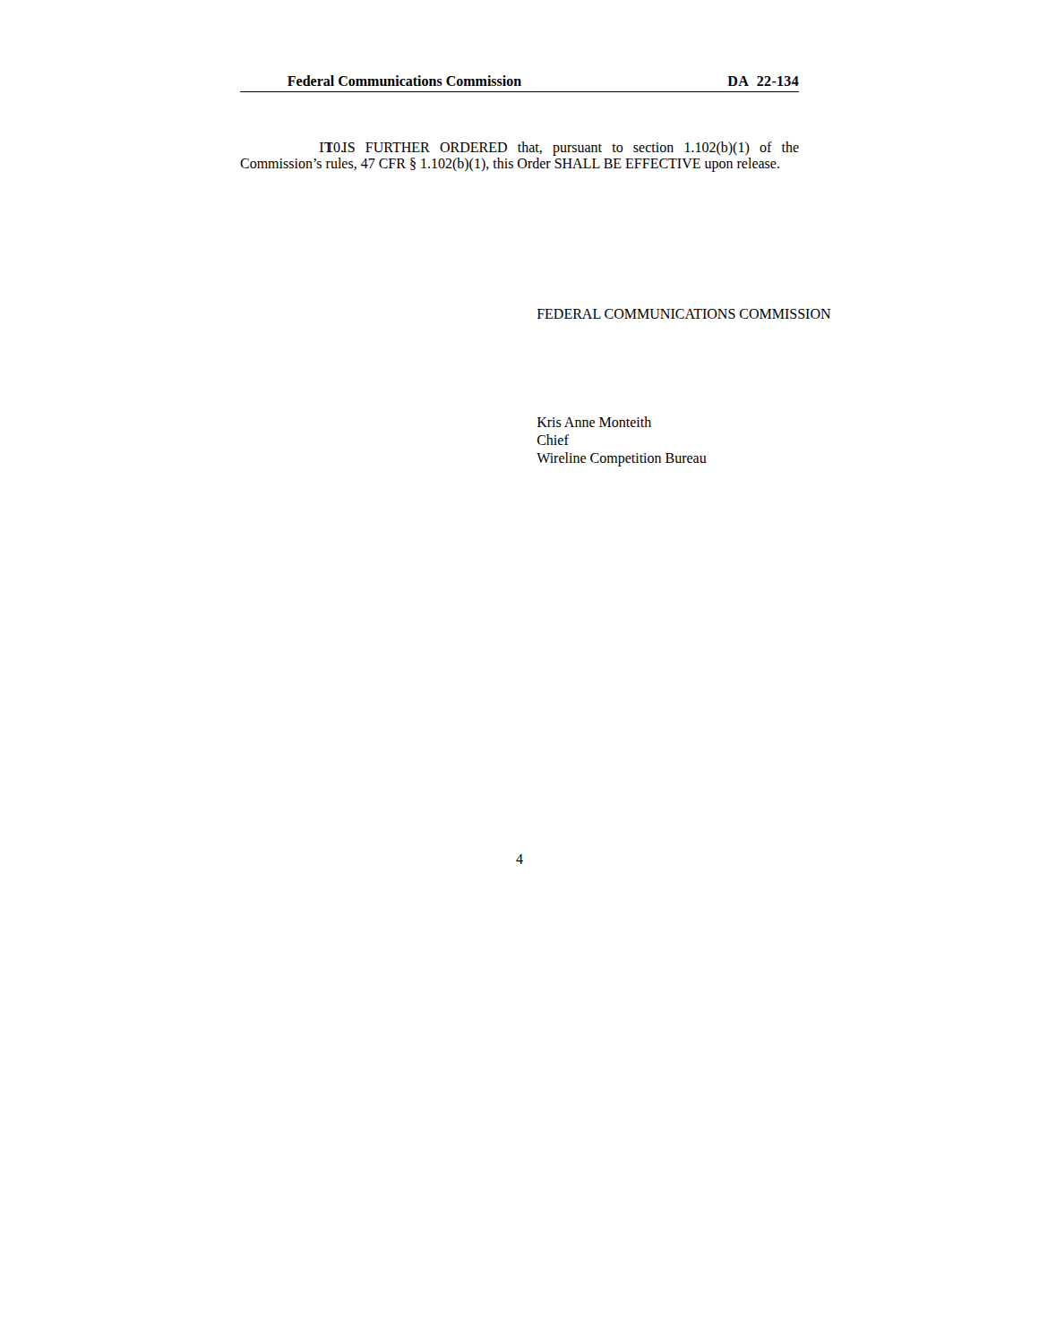Federal Communications Commission DA 22-134
10. IT IS FURTHER ORDERED that, pursuant to section 1.102(b)(1) of the Commission’s rules, 47 CFR § 1.102(b)(1), this Order SHALL BE EFFECTIVE upon release.
FEDERAL COMMUNICATIONS COMMISSION
Kris Anne Monteith Chief Wireline Competition Bureau
4